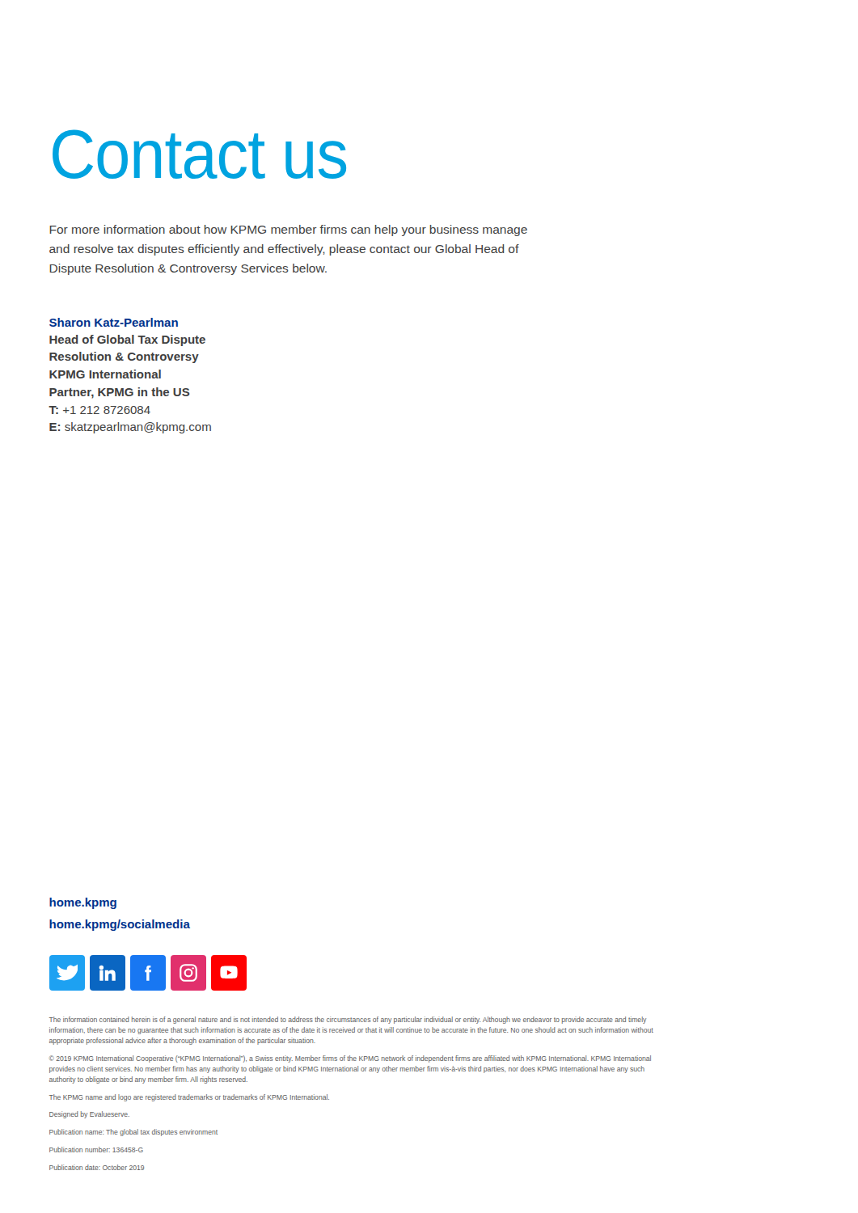Contact us
For more information about how KPMG member firms can help your business manage and resolve tax disputes efficiently and effectively, please contact our Global Head of Dispute Resolution & Controversy Services below.
Sharon Katz-Pearlman
Head of Global Tax Dispute
Resolution & Controversy
KPMG International
Partner, KPMG in the US
T: +1 212 8726084
E: skatzpearlman@kpmg.com
home.kpmg home.kpmg/socialmedia
The information contained herein is of a general nature and is not intended to address the circumstances of any particular individual or entity. Although we endeavor to provide accurate and timely information, there can be no guarantee that such information is accurate as of the date it is received or that it will continue to be accurate in the future. No one should act on such information without appropriate professional advice after a thorough examination of the particular situation.
© 2019 KPMG International Cooperative (“KPMG International”), a Swiss entity. Member firms of the KPMG network of independent firms are affiliated with KPMG International. KPMG International provides no client services. No member firm has any authority to obligate or bind KPMG International or any other member firm vis-à-vis third parties, nor does KPMG International have any such authority to obligate or bind any member firm. All rights reserved.
The KPMG name and logo are registered trademarks or trademarks of KPMG International.
Designed by Evalueserve.
Publication name: The global tax disputes environment
Publication number: 136458-G
Publication date: October 2019